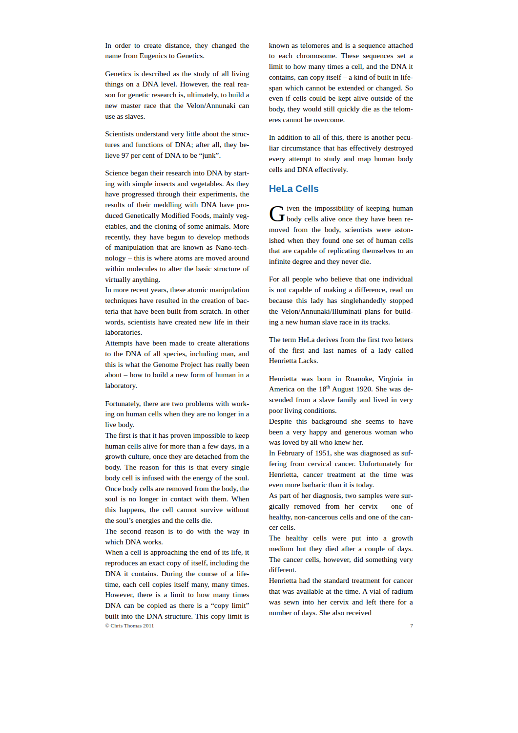In order to create distance, they changed the name from Eugenics to Genetics.
Genetics is described as the study of all living things on a DNA level. However, the real reason for genetic research is, ultimately, to build a new master race that the Velon/Annunaki can use as slaves.
Scientists understand very little about the structures and functions of DNA; after all, they believe 97 per cent of DNA to be “junk”.
Science began their research into DNA by starting with simple insects and vegetables. As they have progressed through their experiments, the results of their meddling with DNA have produced Genetically Modified Foods, mainly vegetables, and the cloning of some animals. More recently, they have begun to develop methods of manipulation that are known as Nano-technology – this is where atoms are moved around within molecules to alter the basic structure of virtually anything.
In more recent years, these atomic manipulation techniques have resulted in the creation of bacteria that have been built from scratch. In other words, scientists have created new life in their laboratories.
Attempts have been made to create alterations to the DNA of all species, including man, and this is what the Genome Project has really been about – how to build a new form of human in a laboratory.
Fortunately, there are two problems with working on human cells when they are no longer in a live body.
The first is that it has proven impossible to keep human cells alive for more than a few days, in a growth culture, once they are detached from the body. The reason for this is that every single body cell is infused with the energy of the soul. Once body cells are removed from the body, the soul is no longer in contact with them. When this happens, the cell cannot survive without the soul’s energies and the cells die.
The second reason is to do with the way in which DNA works.
When a cell is approaching the end of its life, it reproduces an exact copy of itself, including the DNA it contains. During the course of a lifetime, each cell copies itself many, many times. However, there is a limit to how many times DNA can be copied as there is a “copy limit” built into the DNA structure. This copy limit is known as telomeres and is a sequence attached to each chromosome. These sequences set a limit to how many times a cell, and the DNA it contains, can copy itself – a kind of built in lifespan which cannot be extended or changed. So even if cells could be kept alive outside of the body, they would still quickly die as the telomeres cannot be overcome.
In addition to all of this, there is another peculiar circumstance that has effectively destroyed every attempt to study and map human body cells and DNA effectively.
HeLa Cells
Given the impossibility of keeping human body cells alive once they have been removed from the body, scientists were astonished when they found one set of human cells that are capable of replicating themselves to an infinite degree and they never die.
For all people who believe that one individual is not capable of making a difference, read on because this lady has singlehandedly stopped the Velon/Annunaki/Illuminati plans for building a new human slave race in its tracks.
The term HeLa derives from the first two letters of the first and last names of a lady called Henrietta Lacks.
Henrietta was born in Roanoke, Virginia in America on the 18th August 1920. She was descended from a slave family and lived in very poor living conditions.
Despite this background she seems to have been a very happy and generous woman who was loved by all who knew her.
In February of 1951, she was diagnosed as suffering from cervical cancer. Unfortunately for Henrietta, cancer treatment at the time was even more barbaric than it is today.
As part of her diagnosis, two samples were surgically removed from her cervix – one of healthy, non-cancerous cells and one of the cancer cells.
The healthy cells were put into a growth medium but they died after a couple of days. The cancer cells, however, did something very different.
Henrietta had the standard treatment for cancer that was available at the time. A vial of radium was sewn into her cervix and left there for a number of days. She also received
© Chris Thomas 2011 7